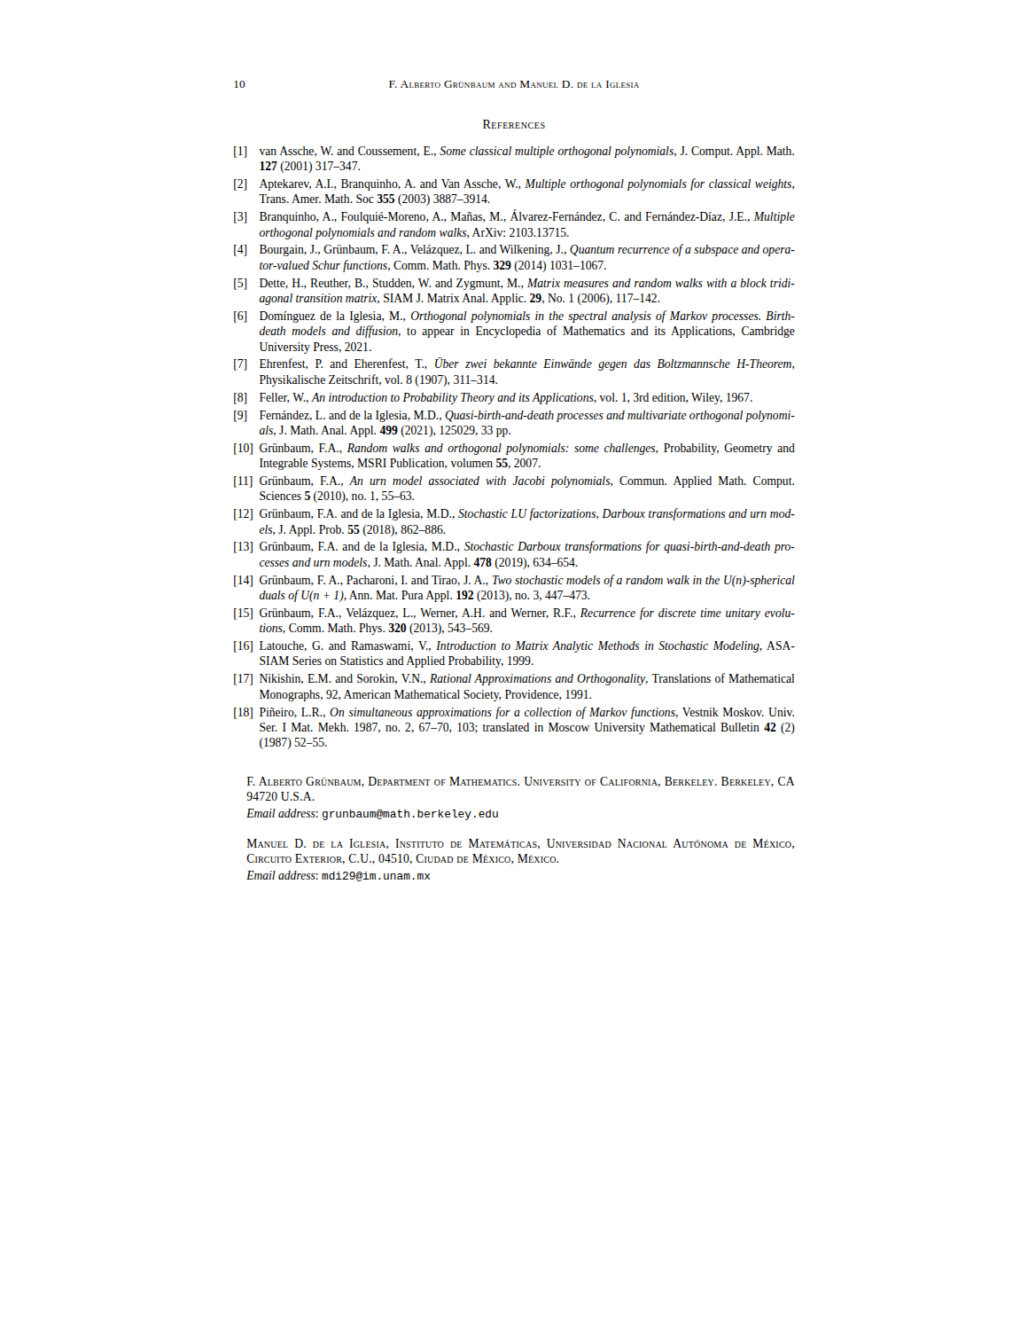10
F. Alberto Grünbaum and Manuel D. de la Iglesia
References
[1] van Assche, W. and Coussement, E., Some classical multiple orthogonal polynomials, J. Comput. Appl. Math. 127 (2001) 317–347.
[2] Aptekarev, A.I., Branquinho, A. and Van Assche, W., Multiple orthogonal polynomials for classical weights, Trans. Amer. Math. Soc 355 (2003) 3887–3914.
[3] Branquinho, A., Foulquié-Moreno, A., Mañas, M., Álvarez-Fernández, C. and Fernández-Díaz, J.E., Multiple orthogonal polynomials and random walks, ArXiv: 2103.13715.
[4] Bourgain, J., Grünbaum, F. A., Velázquez, L. and Wilkening, J., Quantum recurrence of a subspace and operator-valued Schur functions, Comm. Math. Phys. 329 (2014) 1031–1067.
[5] Dette, H., Reuther, B., Studden, W. and Zygmunt, M., Matrix measures and random walks with a block tridiagonal transition matrix, SIAM J. Matrix Anal. Applic. 29, No. 1 (2006), 117–142.
[6] Domínguez de la Iglesia, M., Orthogonal polynomials in the spectral analysis of Markov processes. Birth-death models and diffusion, to appear in Encyclopedia of Mathematics and its Applications, Cambridge University Press, 2021.
[7] Ehrenfest, P. and Eherenfest, T., Über zwei bekannte Einwände gegen das Boltzmannsche H-Theorem, Physikalische Zeitschrift, vol. 8 (1907), 311–314.
[8] Feller, W., An introduction to Probability Theory and its Applications, vol. 1, 3rd edition, Wiley, 1967.
[9] Fernández, L. and de la Iglesia, M.D., Quasi-birth-and-death processes and multivariate orthogonal polynomials, J. Math. Anal. Appl. 499 (2021), 125029, 33 pp.
[10] Grünbaum, F.A., Random walks and orthogonal polynomials: some challenges, Probability, Geometry and Integrable Systems, MSRI Publication, volumen 55, 2007.
[11] Grünbaum, F.A., An urn model associated with Jacobi polynomials, Commun. Applied Math. Comput. Sciences 5 (2010), no. 1, 55–63.
[12] Grünbaum, F.A. and de la Iglesia, M.D., Stochastic LU factorizations, Darboux transformations and urn models, J. Appl. Prob. 55 (2018), 862–886.
[13] Grünbaum, F.A. and de la Iglesia, M.D., Stochastic Darboux transformations for quasi-birth-and-death processes and urn models, J. Math. Anal. Appl. 478 (2019), 634–654.
[14] Grünbaum, F. A., Pacharoni, I. and Tirao, J. A., Two stochastic models of a random walk in the U(n)-spherical duals of U(n + 1), Ann. Mat. Pura Appl. 192 (2013), no. 3, 447–473.
[15] Grünbaum, F.A., Velázquez, L., Werner, A.H. and Werner, R.F., Recurrence for discrete time unitary evolutions, Comm. Math. Phys. 320 (2013), 543–569.
[16] Latouche, G. and Ramaswami, V., Introduction to Matrix Analytic Methods in Stochastic Modeling, ASA-SIAM Series on Statistics and Applied Probability, 1999.
[17] Nikishin, E.M. and Sorokin, V.N., Rational Approximations and Orthogonality, Translations of Mathematical Monographs, 92, American Mathematical Society, Providence, 1991.
[18] Piñeiro, L.R., On simultaneous approximations for a collection of Markov functions, Vestnik Moskov. Univ. Ser. I Mat. Mekh. 1987, no. 2, 67–70, 103; translated in Moscow University Mathematical Bulletin 42 (2) (1987) 52–55.
F. Alberto Grünbaum, Department of Mathematics. University of California, Berkeley. Berkeley, CA 94720 U.S.A.
Email address: grunbaum@math.berkeley.edu
Manuel D. de la Iglesia, Instituto de Matemáticas, Universidad Nacional Autónoma de México, Circuito Exterior, C.U., 04510, Ciudad de México, México.
Email address: mdi29@im.unam.mx